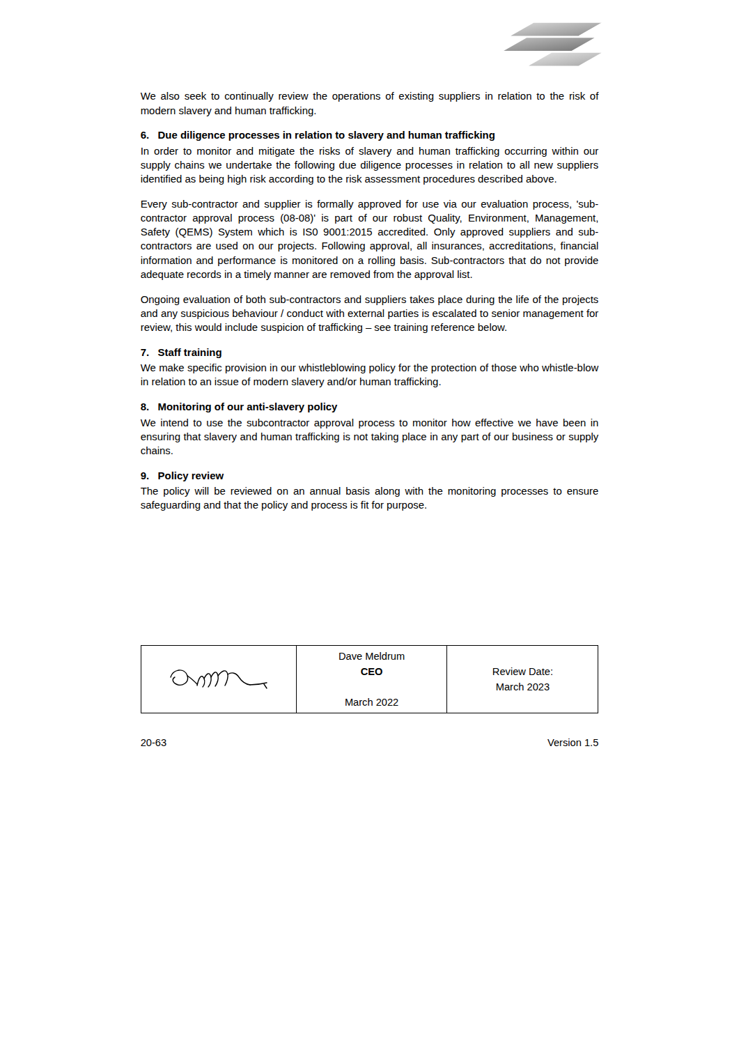We also seek to continually review the operations of existing suppliers in relation to the risk of modern slavery and human trafficking.
6. Due diligence processes in relation to slavery and human trafficking
In order to monitor and mitigate the risks of slavery and human trafficking occurring within our supply chains we undertake the following due diligence processes in relation to all new suppliers identified as being high risk according to the risk assessment procedures described above.
Every sub-contractor and supplier is formally approved for use via our evaluation process, 'sub-contractor approval process (08-08)' is part of our robust Quality, Environment, Management, Safety (QEMS) System which is IS0 9001:2015 accredited. Only approved suppliers and sub-contractors are used on our projects. Following approval, all insurances, accreditations, financial information and performance is monitored on a rolling basis. Sub-contractors that do not provide adequate records in a timely manner are removed from the approval list.
Ongoing evaluation of both sub-contractors and suppliers takes place during the life of the projects and any suspicious behaviour / conduct with external parties is escalated to senior management for review, this would include suspicion of trafficking – see training reference below.
7. Staff training
We make specific provision in our whistleblowing policy for the protection of those who whistle-blow in relation to an issue of modern slavery and/or human trafficking.
8. Monitoring of our anti-slavery policy
We intend to use the subcontractor approval process to monitor how effective we have been in ensuring that slavery and human trafficking is not taking place in any part of our business or supply chains.
9. Policy review
The policy will be reviewed on an annual basis along with the monitoring processes to ensure safeguarding and that the policy and process is fit for purpose.
| | Dave Meldrum CEO March 2022 | Review Date: March 2023 |
20-63 Version 1.5